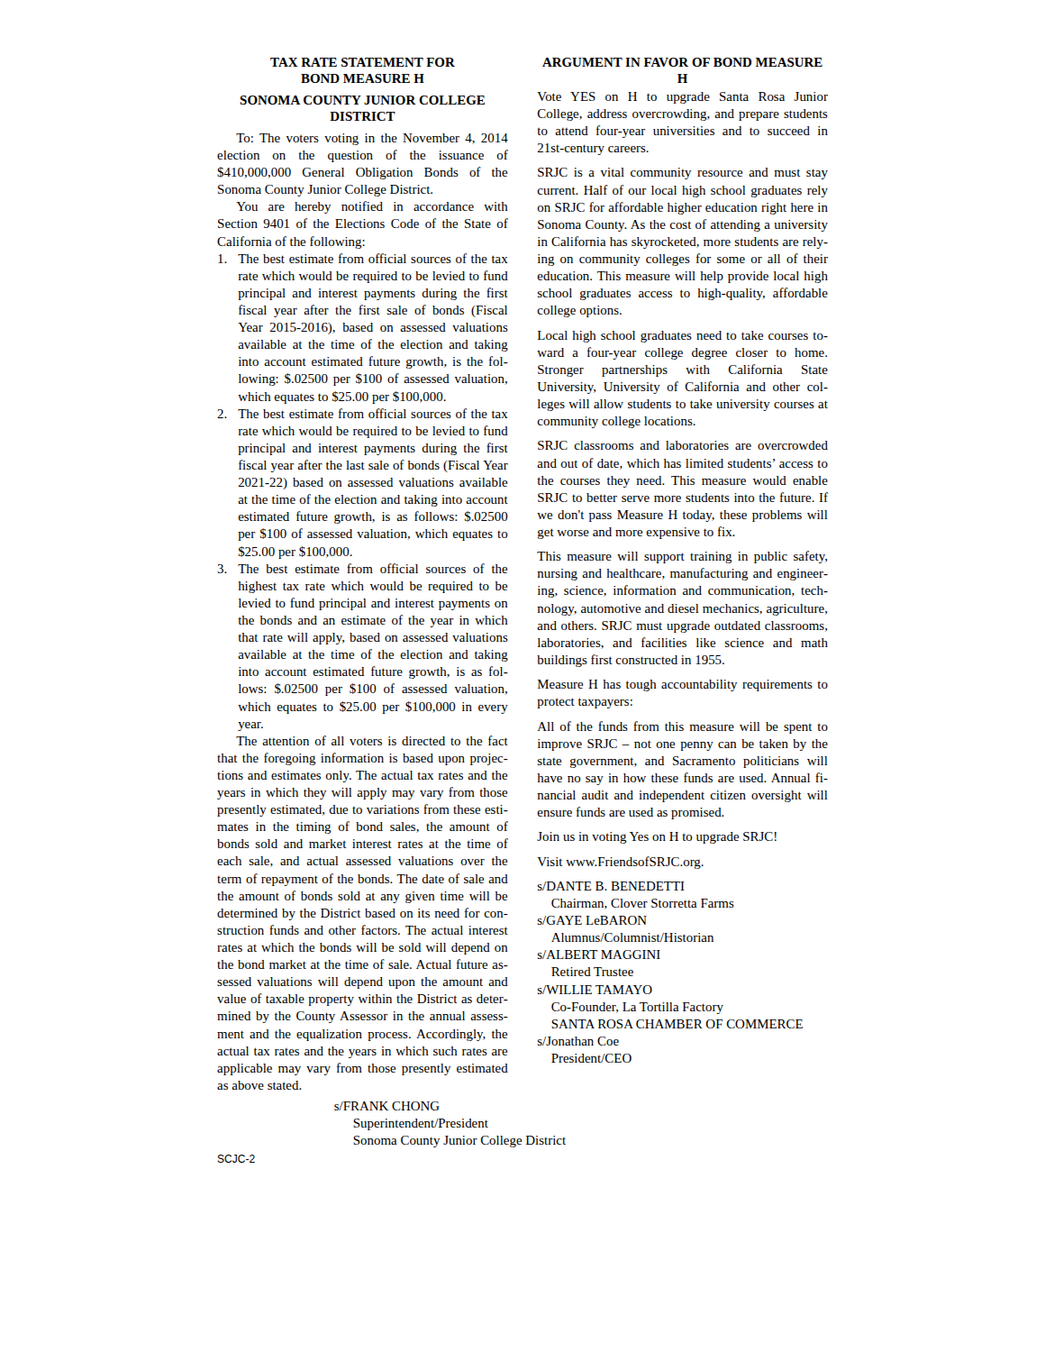Tax Rate Statement for
Bond Measure H
Sonoma County Junior College District
To: The voters voting in the November 4, 2014 election on the question of the issuance of $410,000,000 General Obligation Bonds of the Sonoma County Junior College District.
You are hereby notified in accordance with Section 9401 of the Elections Code of the State of California of the following:
The best estimate from official sources of the tax rate which would be required to be levied to fund principal and interest payments during the first fiscal year after the first sale of bonds (Fiscal Year 2015-2016), based on assessed valuations available at the time of the election and taking into account estimated future growth, is the following: $.02500 per $100 of assessed valuation, which equates to $25.00 per $100,000.
The best estimate from official sources of the tax rate which would be required to be levied to fund principal and interest payments during the first fiscal year after the last sale of bonds (Fiscal Year 2021-22) based on assessed valuations available at the time of the election and taking into account estimated future growth, is as follows: $.02500 per $100 of assessed valuation, which equates to $25.00 per $100,000.
The best estimate from official sources of the highest tax rate which would be required to be levied to fund principal and interest payments on the bonds and an estimate of the year in which that rate will apply, based on assessed valuations available at the time of the election and taking into account estimated future growth, is as follows: $.02500 per $100 of assessed valuation, which equates to $25.00 per $100,000 in every year.
The attention of all voters is directed to the fact that the foregoing information is based upon projections and estimates only. The actual tax rates and the years in which they will apply may vary from those presently estimated, due to variations from these estimates in the timing of bond sales, the amount of bonds sold and market interest rates at the time of each sale, and actual assessed valuations over the term of repayment of the bonds. The date of sale and the amount of bonds sold at any given time will be determined by the District based on its need for construction funds and other factors. The actual interest rates at which the bonds will be sold will depend on the bond market at the time of sale. Actual future assessed valuations will depend upon the amount and value of taxable property within the District as determined by the County Assessor in the annual assessment and the equalization process. Accordingly, the actual tax rates and the years in which such rates are applicable may vary from those presently estimated as above stated.
s/FRANK CHONG Superintendent/President Sonoma County Junior College District
Argument in Favor of Bond Measure H
Vote YES on H to upgrade Santa Rosa Junior College, address overcrowding, and prepare students to attend four-year universities and to succeed in 21st-century careers.
SRJC is a vital community resource and must stay current. Half of our local high school graduates rely on SRJC for affordable higher education right here in Sonoma County. As the cost of attending a university in California has skyrocketed, more students are relying on community colleges for some or all of their education. This measure will help provide local high school graduates access to high-quality, affordable college options.
Local high school graduates need to take courses toward a four-year college degree closer to home. Stronger partnerships with California State University, University of California and other colleges will allow students to take university courses at community college locations.
SRJC classrooms and laboratories are overcrowded and out of date, which has limited students’ access to the courses they need. This measure would enable SRJC to better serve more students into the future. If we don't pass Measure H today, these problems will get worse and more expensive to fix.
This measure will support training in public safety, nursing and healthcare, manufacturing and engineering, science, information and communication, technology, automotive and diesel mechanics, agriculture, and others. SRJC must upgrade outdated classrooms, laboratories, and facilities like science and math buildings first constructed in 1955.
Measure H has tough accountability requirements to protect taxpayers:
All of the funds from this measure will be spent to improve SRJC – not one penny can be taken by the state government, and Sacramento politicians will have no say in how these funds are used. Annual financial audit and independent citizen oversight will ensure funds are used as promised.
Join us in voting Yes on H to upgrade SRJC!
Visit www.FriendsofSRJC.org.
s/DANTE B. BENEDETTI Chairman, Clover Storretta Farms s/GAYE LeBARON Alumnus/Columnist/Historian s/ALBERT MAGGINI Retired Trustee s/WILLIE TAMAYO Co-Founder, La Tortilla Factory SANTA ROSA CHAMBER OF COMMERCE s/Jonathan Coe President/CEO
SCJC-2